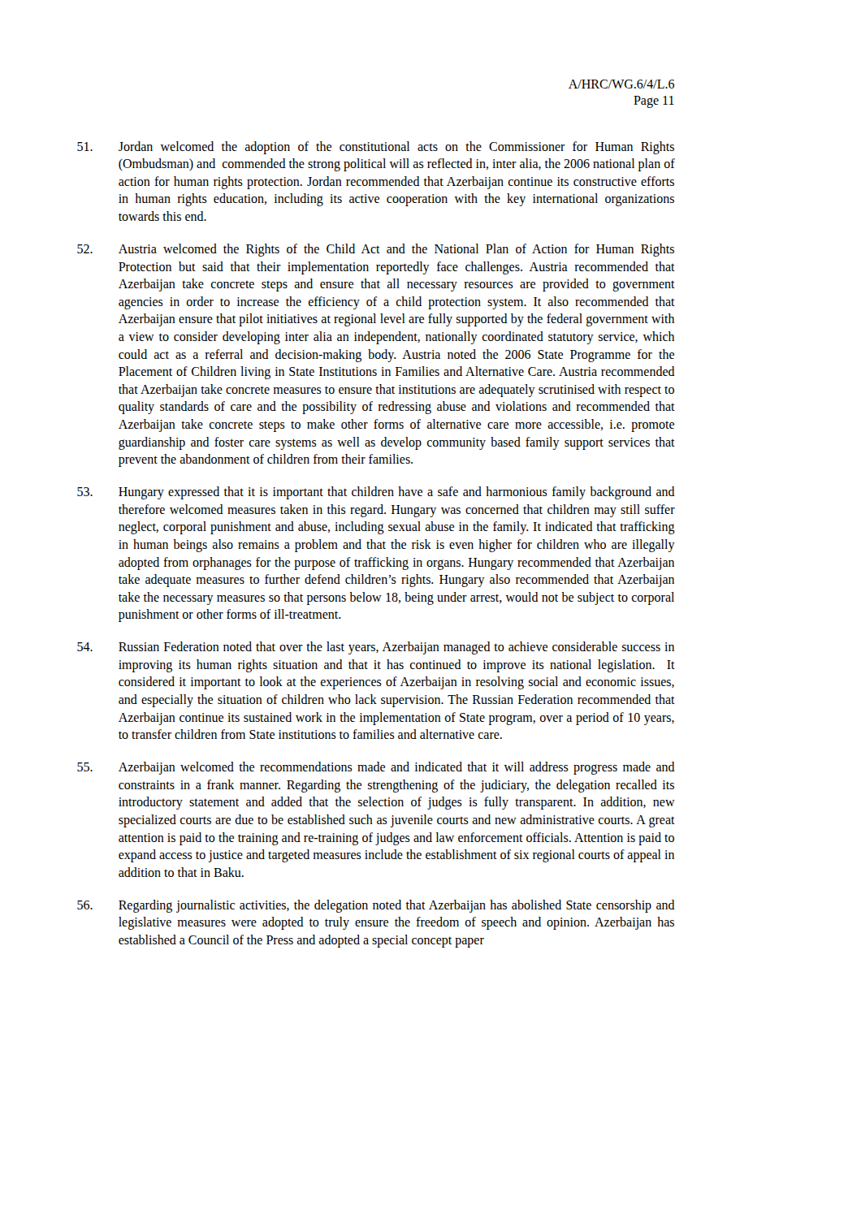A/HRC/WG.6/4/L.6
Page 11
51. Jordan welcomed the adoption of the constitutional acts on the Commissioner for Human Rights (Ombudsman) and commended the strong political will as reflected in, inter alia, the 2006 national plan of action for human rights protection. Jordan recommended that Azerbaijan continue its constructive efforts in human rights education, including its active cooperation with the key international organizations towards this end.
52. Austria welcomed the Rights of the Child Act and the National Plan of Action for Human Rights Protection but said that their implementation reportedly face challenges. Austria recommended that Azerbaijan take concrete steps and ensure that all necessary resources are provided to government agencies in order to increase the efficiency of a child protection system. It also recommended that Azerbaijan ensure that pilot initiatives at regional level are fully supported by the federal government with a view to consider developing inter alia an independent, nationally coordinated statutory service, which could act as a referral and decision-making body. Austria noted the 2006 State Programme for the Placement of Children living in State Institutions in Families and Alternative Care. Austria recommended that Azerbaijan take concrete measures to ensure that institutions are adequately scrutinised with respect to quality standards of care and the possibility of redressing abuse and violations and recommended that Azerbaijan take concrete steps to make other forms of alternative care more accessible, i.e. promote guardianship and foster care systems as well as develop community based family support services that prevent the abandonment of children from their families.
53. Hungary expressed that it is important that children have a safe and harmonious family background and therefore welcomed measures taken in this regard. Hungary was concerned that children may still suffer neglect, corporal punishment and abuse, including sexual abuse in the family. It indicated that trafficking in human beings also remains a problem and that the risk is even higher for children who are illegally adopted from orphanages for the purpose of trafficking in organs. Hungary recommended that Azerbaijan take adequate measures to further defend children’s rights. Hungary also recommended that Azerbaijan take the necessary measures so that persons below 18, being under arrest, would not be subject to corporal punishment or other forms of ill-treatment.
54. Russian Federation noted that over the last years, Azerbaijan managed to achieve considerable success in improving its human rights situation and that it has continued to improve its national legislation. It considered it important to look at the experiences of Azerbaijan in resolving social and economic issues, and especially the situation of children who lack supervision. The Russian Federation recommended that Azerbaijan continue its sustained work in the implementation of State program, over a period of 10 years, to transfer children from State institutions to families and alternative care.
55. Azerbaijan welcomed the recommendations made and indicated that it will address progress made and constraints in a frank manner. Regarding the strengthening of the judiciary, the delegation recalled its introductory statement and added that the selection of judges is fully transparent. In addition, new specialized courts are due to be established such as juvenile courts and new administrative courts. A great attention is paid to the training and re-training of judges and law enforcement officials. Attention is paid to expand access to justice and targeted measures include the establishment of six regional courts of appeal in addition to that in Baku.
56. Regarding journalistic activities, the delegation noted that Azerbaijan has abolished State censorship and legislative measures were adopted to truly ensure the freedom of speech and opinion. Azerbaijan has established a Council of the Press and adopted a special concept paper